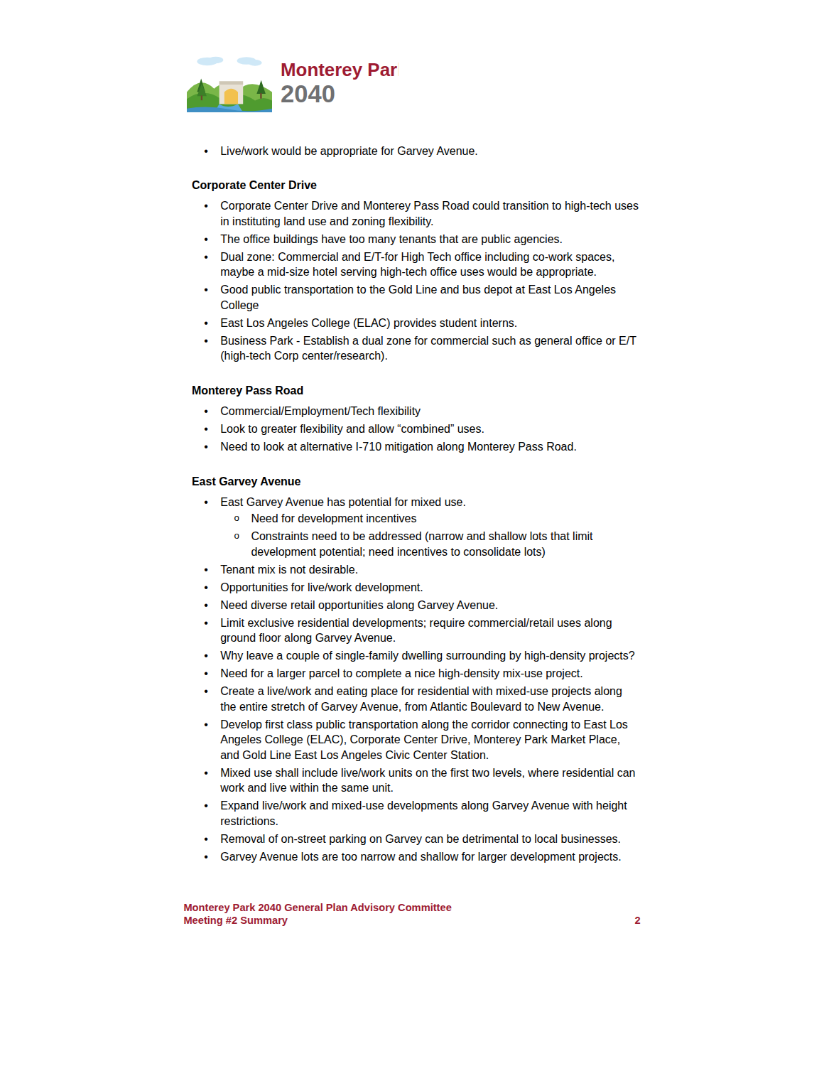Monterey Park 2040
Live/work would be appropriate for Garvey Avenue.
Corporate Center Drive
Corporate Center Drive and Monterey Pass Road could transition to high-tech uses in instituting land use and zoning flexibility.
The office buildings have too many tenants that are public agencies.
Dual zone: Commercial and E/T-for High Tech office including co-work spaces, maybe a mid-size hotel serving high-tech office uses would be appropriate.
Good public transportation to the Gold Line and bus depot at East Los Angeles College
East Los Angeles College (ELAC) provides student interns.
Business Park - Establish a dual zone for commercial such as general office or E/T (high-tech Corp center/research).
Monterey Pass Road
Commercial/Employment/Tech flexibility
Look to greater flexibility and allow “combined” uses.
Need to look at alternative I-710 mitigation along Monterey Pass Road.
East Garvey Avenue
East Garvey Avenue has potential for mixed use.
Need for development incentives
Constraints need to be addressed (narrow and shallow lots that limit development potential; need incentives to consolidate lots)
Tenant mix is not desirable.
Opportunities for live/work development.
Need diverse retail opportunities along Garvey Avenue.
Limit exclusive residential developments; require commercial/retail uses along ground floor along Garvey Avenue.
Why leave a couple of single-family dwelling surrounding by high-density projects?
Need for a larger parcel to complete a nice high-density mix-use project.
Create a live/work and eating place for residential with mixed-use projects along the entire stretch of Garvey Avenue, from Atlantic Boulevard to New Avenue.
Develop first class public transportation along the corridor connecting to East Los Angeles College (ELAC), Corporate Center Drive, Monterey Park Market Place, and Gold Line East Los Angeles Civic Center Station.
Mixed use shall include live/work units on the first two levels, where residential can work and live within the same unit.
Expand live/work and mixed-use developments along Garvey Avenue with height restrictions.
Removal of on-street parking on Garvey can be detrimental to local businesses.
Garvey Avenue lots are too narrow and shallow for larger development projects.
Monterey Park 2040 General Plan Advisory Committee
Meeting #2 Summary 2